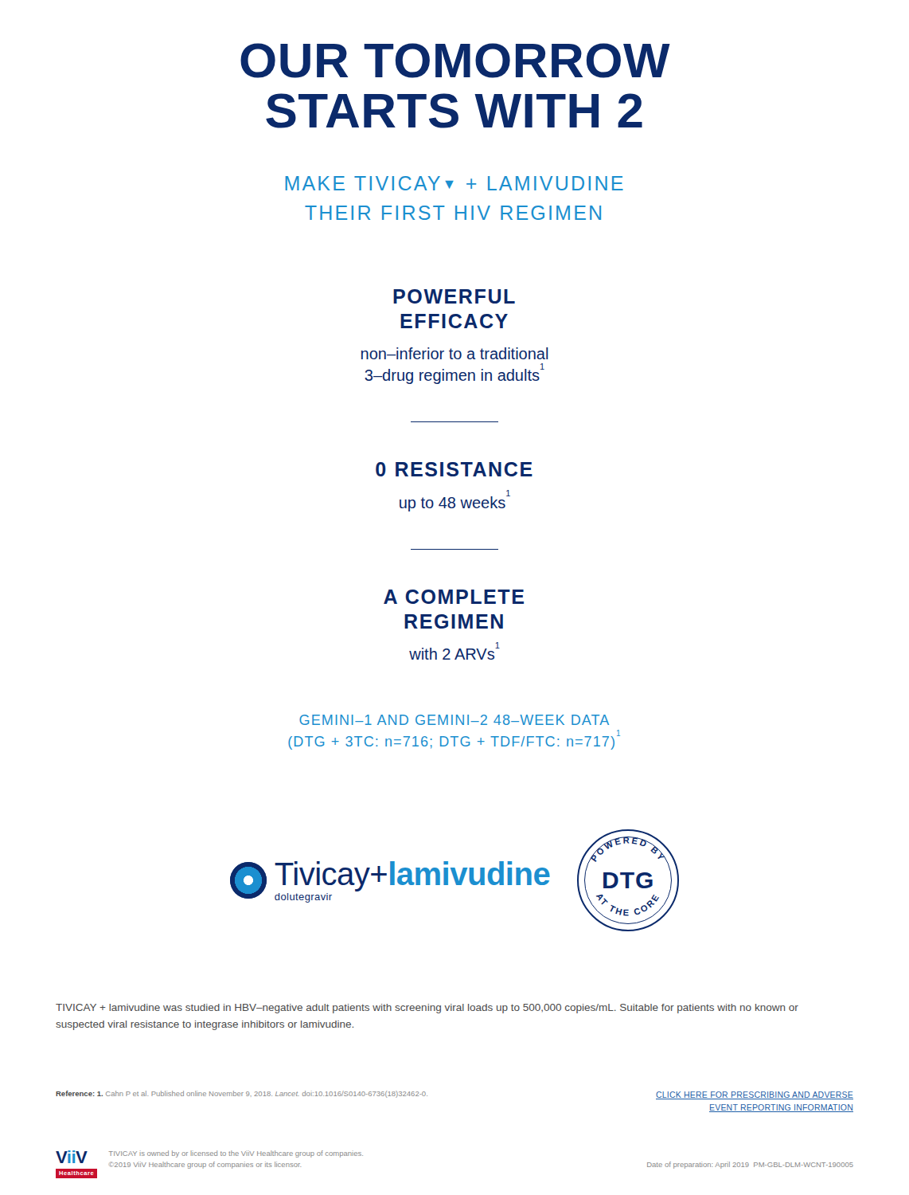OUR TOMORROW
STARTS WITH 2
MAKE TIVICAY▼ + LAMIVUDINE
THEIR FIRST HIV REGIMEN
POWERFUL
EFFICACY
non–inferior to a traditional
3–drug regimen in adults1
0 RESISTANCE
up to 48 weeks1
A COMPLETE
REGIMEN
with 2 ARVs1
GEMINI–1 AND GEMINI–2 48–WEEK DATA
(DTG + 3TC: n=716; DTG + TDF/FTC: n=717)1
Tivicay+lamivudine
dolutegravir
POWERED BY AT THE CORE DTG
TIVICAY + lamivudine was studied in HBV–negative adult patients with screening viral loads up to 500,000 copies/mL. Suitable for patients with no known or suspected viral resistance to integrase inhibitors or lamivudine.
Reference: 1. Cahn P et al. Published online November 9, 2018. Lancet. doi:10.1016/S0140-6736(18)32462-0.
CLICK HERE FOR PRESCRIBING AND ADVERSE EVENT REPORTING INFORMATION
Vii V
Healthcare
TIVICAY is owned by or licensed to the ViiV Healthcare group of companies.
©2019 ViiV Healthcare group of companies or its licensor.
Date of preparation: April 2019 PM-GBL-DLM-WCNT-190005